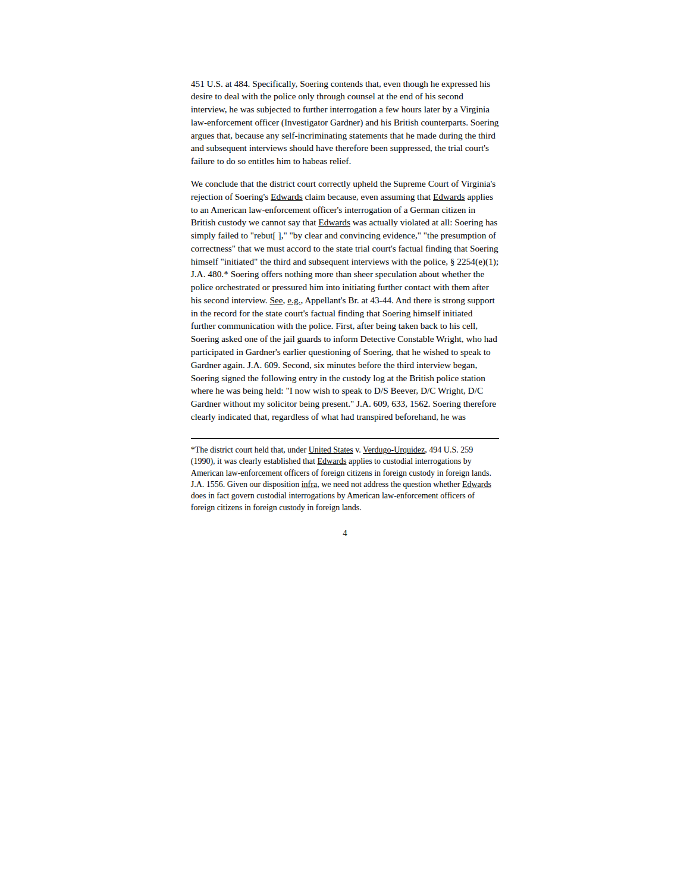451 U.S. at 484. Specifically, Soering contends that, even though he expressed his desire to deal with the police only through counsel at the end of his second interview, he was subjected to further interroga­tion a few hours later by a Virginia law-enforcement officer (Investi­gator Gardner) and his British counterparts. Soering argues that, because any self-incriminating statements that he made during the third and subsequent interviews should have therefore been sup­pressed, the trial court's failure to do so entitles him to habeas relief.
We conclude that the district court correctly upheld the Supreme Court of Virginia's rejection of Soering's Edwards claim because, even assuming that Edwards applies to an American law-enforcement officer's interrogation of a German citizen in British custody we can­not say that Edwards was actually violated at all: Soering has simply failed to "rebut[ ]," "by clear and convincing evidence," "the pre­sumption of correctness" that we must accord to the state trial court's factual finding that Soering himself "initiated" the third and subse­quent interviews with the police, § 2254(e)(1); J.A. 480.* Soering offers nothing more than sheer speculation about whether the police orchestrated or pressured him into initiating further contact with them after his second interview. See, e.g., Appellant's Br. at 43-44. And there is strong support in the record for the state court's factual find­ing that Soering himself initiated further communication with the police. First, after being taken back to his cell, Soering asked one of the jail guards to inform Detective Constable Wright, who had partici­pated in Gardner's earlier questioning of Soering, that he wished to speak to Gardner again. J.A. 609. Second, six minutes before the third interview began, Soering signed the following entry in the custody log at the British police station where he was being held: "I now wish to speak to D/S Beever, D/C Wright, D/C Gardner without my solici­tor being present." J.A. 609, 633, 1562. Soering therefore clearly indi­cated that, regardless of what had transpired beforehand, he was
*The district court held that, under United States v. Verdugo-Urquidez, 494 U.S. 259 (1990), it was clearly established that Edwards applies to custodial interrogations by American law-enforcement officers of foreign citizens in foreign custody in foreign lands. J.A. 1556. Given our disposi­tion infra, we need not address the question whether Edwards does in fact govern custodial interrogations by American law-enforcement offi­cers of foreign citizens in foreign custody in foreign lands.
4